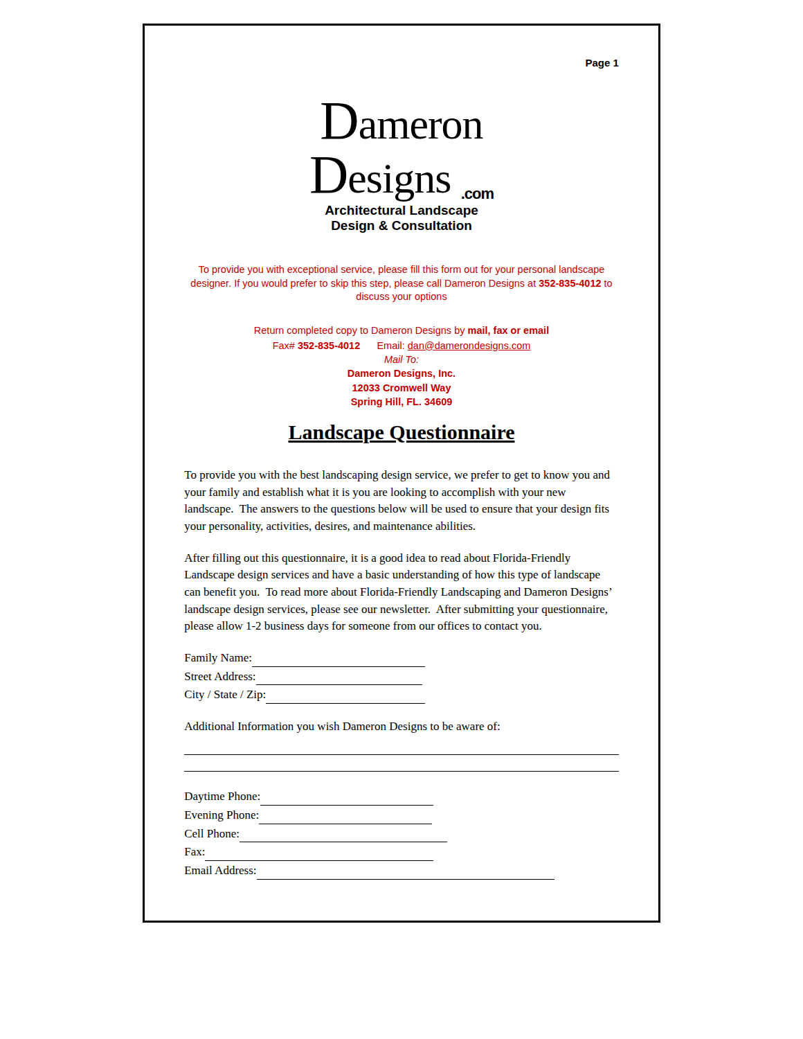Page 1
Dameron
Designs.com Architectural Landscape
Design & Consultation
To provide you with exceptional service, please fill this form out for your personal landscape designer. If you would prefer to skip this step, please call Dameron Designs at 352-835-4012 to discuss your options
Return completed copy to Dameron Designs by mail, fax or email
Fax# 352-835-4012 Email: dan@damerondesigns.com
Mail To:
Dameron Designs, Inc.
12033 Cromwell Way
Spring Hill, FL. 34609
Landscape Questionnaire
To provide you with the best landscaping design service, we prefer to get to know you and your family and establish what it is you are looking to accomplish with your new landscape. The answers to the questions below will be used to ensure that your design fits your personality, activities, desires, and maintenance abilities.
After filling out this questionnaire, it is a good idea to read about Florida-Friendly Landscape design services and have a basic understanding of how this type of landscape can benefit you. To read more about Florida-Friendly Landscaping and Dameron Designs’ landscape design services, please see our newsletter. After submitting your questionnaire, please allow 1-2 business days for someone from our offices to contact you.
Family Name:
Street Address:
City / State / Zip:
Additional Information you wish Dameron Designs to be aware of:
Daytime Phone:
Evening Phone:
Cell Phone:
Fax:
Email Address: